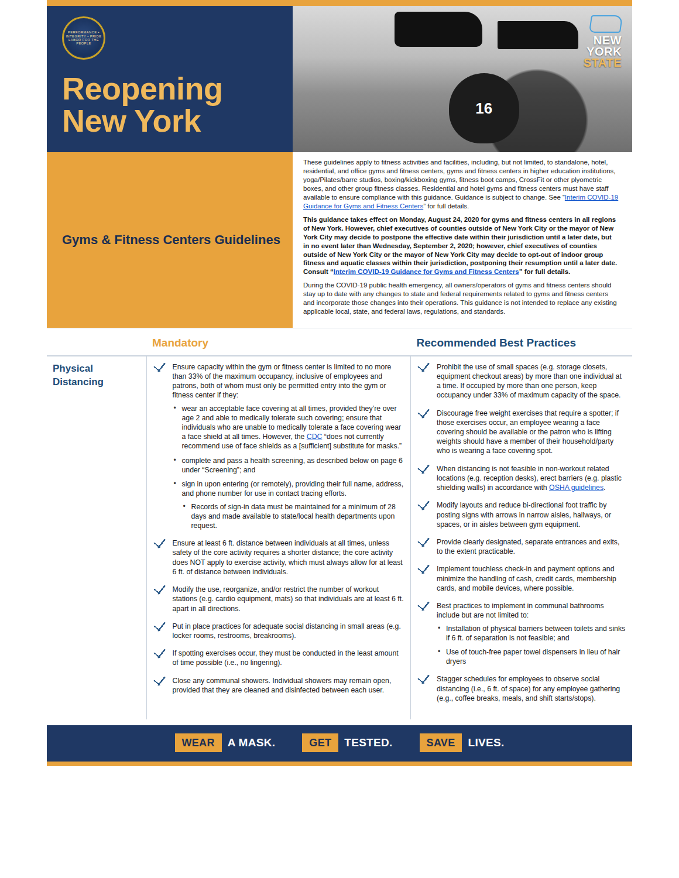PERFORMANCE • INTEGRITY • PRIDE
LABOR FOR THE PEOPLE
Reopening
New York
NEW
YORK
STATE
Gyms & Fitness Centers Guidelines
These guidelines apply to fitness activities and facilities, including, but not limited, to standalone, hotel, residential, and office gyms and fitness centers, gyms and fitness centers in higher education institutions, yoga/Pilates/barre studios, boxing/kickboxing gyms, fitness boot camps, CrossFit or other plyometric boxes, and other group fitness classes. Residential and hotel gyms and fitness centers must have staff available to ensure compliance with this guidance. Guidance is subject to change. See “Interim COVID-19 Guidance for Gyms and Fitness Centers” for full details.
This guidance takes effect on Monday, August 24, 2020 for gyms and fitness centers in all regions of New York. However, chief executives of counties outside of New York City or the mayor of New York City may decide to postpone the effective date within their jurisdiction until a later date, but in no event later than Wednesday, September 2, 2020; however, chief executives of counties outside of New York City or the mayor of New York City may decide to opt-out of indoor group fitness and aquatic classes within their jurisdiction, postponing their resumption until a later date. Consult “Interim COVID-19 Guidance for Gyms and Fitness Centers” for full details.
During the COVID-19 public health emergency, all owners/operators of gyms and fitness centers should stay up to date with any changes to state and federal requirements related to gyms and fitness centers and incorporate those changes into their operations. This guidance is not intended to replace any existing applicable local, state, and federal laws, regulations, and standards.
| | Mandatory | Recommended Best Practices |
| --- | --- | --- |
| Physical Distancing | Ensure capacity within the gym or fitness center is limited to no more than 33% of the maximum occupancy, inclusive of employees and patrons, both of whom must only be permitted entry into the gym or fitness center if they: wear an acceptable face covering at all times, provided they’re over age 2 and able to medically tolerate such covering; ensure that individuals who are unable to medically tolerate a face covering wear a face shield at all times. However, the CDC “does not currently recommend use of face shields as a [sufficient] substitute for masks.” complete and pass a health screening, as described below on page 6 under “Screening”; and sign in upon entering (or remotely), providing their full name, address, and phone number for use in contact tracing efforts. Records of sign-in data must be maintained for a minimum of 28 days and made available to state/local health departments upon request. Ensure at least 6 ft. distance between individuals at all times, unless safety of the core activity requires a shorter distance; the core activity does NOT apply to exercise activity, which must always allow for at least 6 ft. of distance between individuals. Modify the use, reorganize, and/or restrict the number of workout stations (e.g. cardio equipment, mats) so that individuals are at least 6 ft. apart in all directions. Put in place practices for adequate social distancing in small areas (e.g. locker rooms, restrooms, breakrooms). If spotting exercises occur, they must be conducted in the least amount of time possible (i.e., no lingering). Close any communal showers. Individual showers may remain open, provided that they are cleaned and disinfected between each user. | Prohibit the use of small spaces (e.g. storage closets, equipment checkout areas) by more than one individual at a time. If occupied by more than one person, keep occupancy under 33% of maximum capacity of the space. Discourage free weight exercises that require a spotter; if those exercises occur, an employee wearing a face covering should be available or the patron who is lifting weights should have a member of their household/party who is wearing a face covering spot. When distancing is not feasible in non-workout related locations (e.g. reception desks), erect barriers (e.g. plastic shielding walls) in accordance with OSHA guidelines . Modify layouts and reduce bi-directional foot traffic by posting signs with arrows in narrow aisles, hallways, or spaces, or in aisles between gym equipment. Provide clearly designated, separate entrances and exits, to the extent practicable. Implement touchless check-in and payment options and minimize the handling of cash, credit cards, membership cards, and mobile devices, where possible. Best practices to implement in communal bathrooms include but are not limited to: Installation of physical barriers between toilets and sinks if 6 ft. of separation is not feasible; and Use of touch-free paper towel dispensers in lieu of hair dryers Stagger schedules for employees to observe social distancing (i.e., 6 ft. of space) for any employee gathering (e.g., coffee breaks, meals, and shift starts/stops). |
WEAR A MASK.
GET TESTED.
SAVE LIVES.